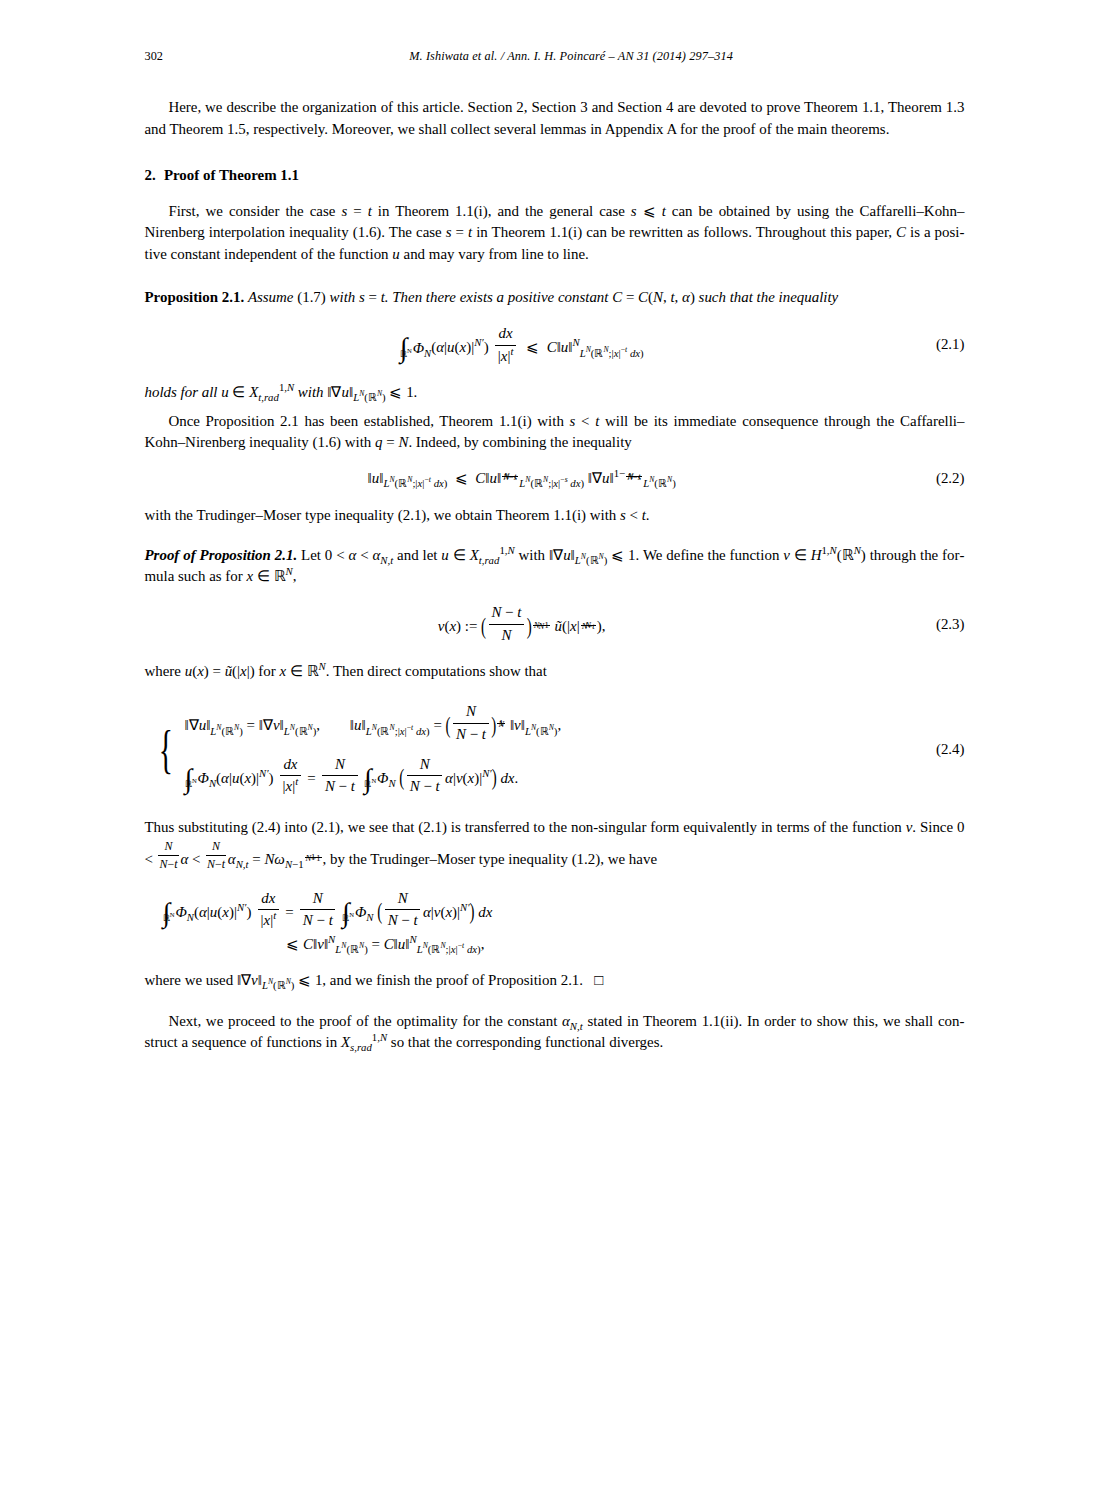302 M. Ishiwata et al. / Ann. I. H. Poincaré – AN 31 (2014) 297–314
Here, we describe the organization of this article. Section 2, Section 3 and Section 4 are devoted to prove Theorem 1.1, Theorem 1.3 and Theorem 1.5, respectively. Moreover, we shall collect several lemmas in Appendix A for the proof of the main theorems.
2. Proof of Theorem 1.1
First, we consider the case s = t in Theorem 1.1(i), and the general case s ⩽ t can be obtained by using the Caffarelli–Kohn–Nirenberg interpolation inequality (1.6). The case s = t in Theorem 1.1(i) can be rewritten as follows. Throughout this paper, C is a positive constant independent of the function u and may vary from line to line.
Proposition 2.1. Assume (1.7) with s = t. Then there exists a positive constant C = C(N, t, α) such that the inequality
∫ℝN ΦN(α|u(x)|N′) dx|x|t ⩽ C‖u‖NLN(ℝN;|x|−t dx)
(2.1)
holds for all u ∈ Xt,rad1,N with ‖∇u‖LN(ℝN) ⩽ 1.
Once Proposition 2.1 has been established, Theorem 1.1(i) with s < t will be its immediate consequence through the Caffarelli–Kohn–Nirenberg inequality (1.6) with q = N. Indeed, by combining the inequality
‖u‖LN(ℝN;|x|−t dx) ⩽ C‖u‖N−t N−sLN(ℝN;|x|−s dx) ‖∇u‖1−N−t N−sLN(ℝN)
(2.2)
with the Trudinger–Moser type inequality (2.1), we obtain Theorem 1.1(i) with s < t.
Proof of Proposition 2.1. Let 0 < α < αN,t and let u ∈ Xt,rad1,N with ‖∇u‖LN(ℝN) ⩽ 1. We define the function v ∈ H1,N(ℝN) through the formula such as for x ∈ ℝN,
v(x) := (N − t N)N−1 N ũ(|x|NN−t),
(2.3)
where u(x) = ũ(|x|) for x ∈ ℝN. Then direct computations show that
{
‖∇u‖LN(ℝN) = ‖∇v‖LN(ℝN), ‖u‖LN(ℝN;|x|−t dx) = (NN − t)1 N ‖v‖LN(ℝN),
∫ℝN ΦN(α|u(x)|N′) dx|x|t = NN − t ∫ℝN ΦN (NN − t α|v(x)|N′) dx.
(2.4)
Thus substituting (2.4) into (2.1), we see that (2.1) is transferred to the non-singular form equivalently in terms of the function v. Since 0 < NN−t α < NN−t αN,t = NωN−11 N−1, by the Trudinger–Moser type inequality (1.2), we have
∫ℝN ΦN(α|u(x)|N′) dx|x|t = NN − t ∫ℝN ΦN (NN − t α|v(x)|N′) dx
⩽ C‖v‖NLN(ℝN) = C‖u‖NLN(ℝN;|x|−t dx),
where we used ‖∇v‖LN(ℝN) ⩽ 1, and we finish the proof of Proposition 2.1. □
Next, we proceed to the proof of the optimality for the constant αN,t stated in Theorem 1.1(ii). In order to show this, we shall construct a sequence of functions in Xs,rad1,N so that the corresponding functional diverges.